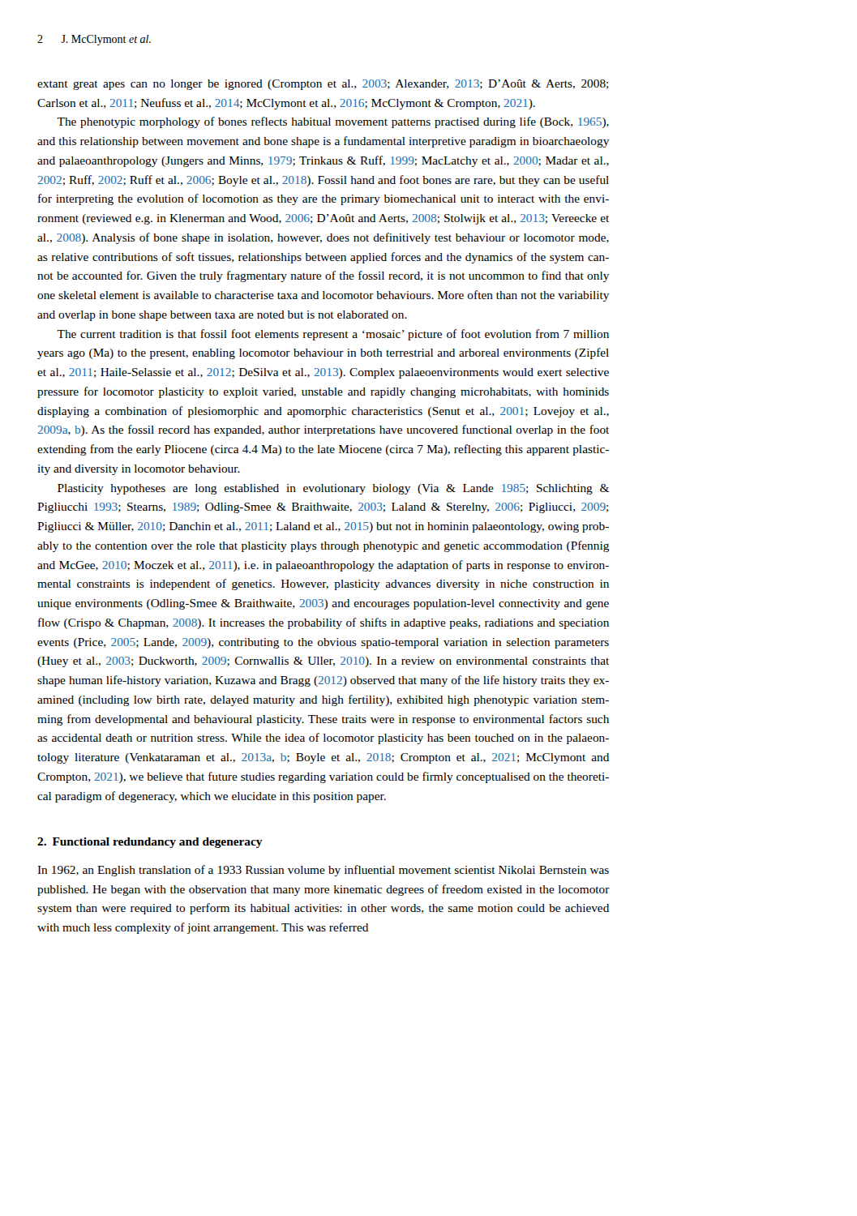2 J. McClymont et al.
extant great apes can no longer be ignored (Crompton et al., 2003; Alexander, 2013; D’Août & Aerts, 2008; Carlson et al., 2011; Neufuss et al., 2014; McClymont et al., 2016; McClymont & Crompton, 2021).
The phenotypic morphology of bones reflects habitual movement patterns practised during life (Bock, 1965), and this relationship between movement and bone shape is a fundamental interpretive paradigm in bioarchaeology and palaeoanthropology (Jungers and Minns, 1979; Trinkaus & Ruff, 1999; MacLatchy et al., 2000; Madar et al., 2002; Ruff, 2002; Ruff et al., 2006; Boyle et al., 2018). Fossil hand and foot bones are rare, but they can be useful for interpreting the evolution of locomotion as they are the primary biomechanical unit to interact with the environment (reviewed e.g. in Klenerman and Wood, 2006; D’Août and Aerts, 2008; Stolwijk et al., 2013; Vereecke et al., 2008). Analysis of bone shape in isolation, however, does not definitively test behaviour or locomotor mode, as relative contributions of soft tissues, relationships between applied forces and the dynamics of the system cannot be accounted for. Given the truly fragmentary nature of the fossil record, it is not uncommon to find that only one skeletal element is available to characterise taxa and locomotor behaviours. More often than not the variability and overlap in bone shape between taxa are noted but is not elaborated on.
The current tradition is that fossil foot elements represent a ‘mosaic’ picture of foot evolution from 7 million years ago (Ma) to the present, enabling locomotor behaviour in both terrestrial and arboreal environments (Zipfel et al., 2011; Haile-Selassie et al., 2012; DeSilva et al., 2013). Complex palaeoenvironments would exert selective pressure for locomotor plasticity to exploit varied, unstable and rapidly changing microhabitats, with hominids displaying a combination of plesiomorphic and apomorphic characteristics (Senut et al., 2001; Lovejoy et al., 2009a, b). As the fossil record has expanded, author interpretations have uncovered functional overlap in the foot extending from the early Pliocene (circa 4.4 Ma) to the late Miocene (circa 7 Ma), reflecting this apparent plasticity and diversity in locomotor behaviour.
Plasticity hypotheses are long established in evolutionary biology (Via & Lande 1985; Schlichting & Pigliucchi 1993; Stearns, 1989; Odling-Smee & Braithwaite, 2003; Laland & Sterelny, 2006; Pigliucci, 2009; Pigliucci & Müller, 2010; Danchin et al., 2011; Laland et al., 2015) but not in hominin palaeontology, owing probably to the contention over the role that plasticity plays through phenotypic and genetic accommodation (Pfennig and McGee, 2010; Moczek et al., 2011), i.e. in palaeoanthropology the adaptation of parts in response to environmental constraints is independent of genetics. However, plasticity advances diversity in niche construction in unique environments (Odling-Smee & Braithwaite, 2003) and encourages population-level connectivity and gene flow (Crispo & Chapman, 2008). It increases the probability of shifts in adaptive peaks, radiations and speciation events (Price, 2005; Lande, 2009), contributing to the obvious spatio-temporal variation in selection parameters (Huey et al., 2003; Duckworth, 2009; Cornwallis & Uller, 2010). In a review on environmental constraints that shape human life-history variation, Kuzawa and Bragg (2012) observed that many of the life history traits they examined (including low birth rate, delayed maturity and high fertility), exhibited high phenotypic variation stemming from developmental and behavioural plasticity. These traits were in response to environmental factors such as accidental death or nutrition stress. While the idea of locomotor plasticity has been touched on in the palaeontology literature (Venkataraman et al., 2013a, b; Boyle et al., 2018; Crompton et al., 2021; McClymont and Crompton, 2021), we believe that future studies regarding variation could be firmly conceptualised on the theoretical paradigm of degeneracy, which we elucidate in this position paper.
2. Functional redundancy and degeneracy
In 1962, an English translation of a 1933 Russian volume by influential movement scientist Nikolai Bernstein was published. He began with the observation that many more kinematic degrees of freedom existed in the locomotor system than were required to perform its habitual activities: in other words, the same motion could be achieved with much less complexity of joint arrangement. This was referred